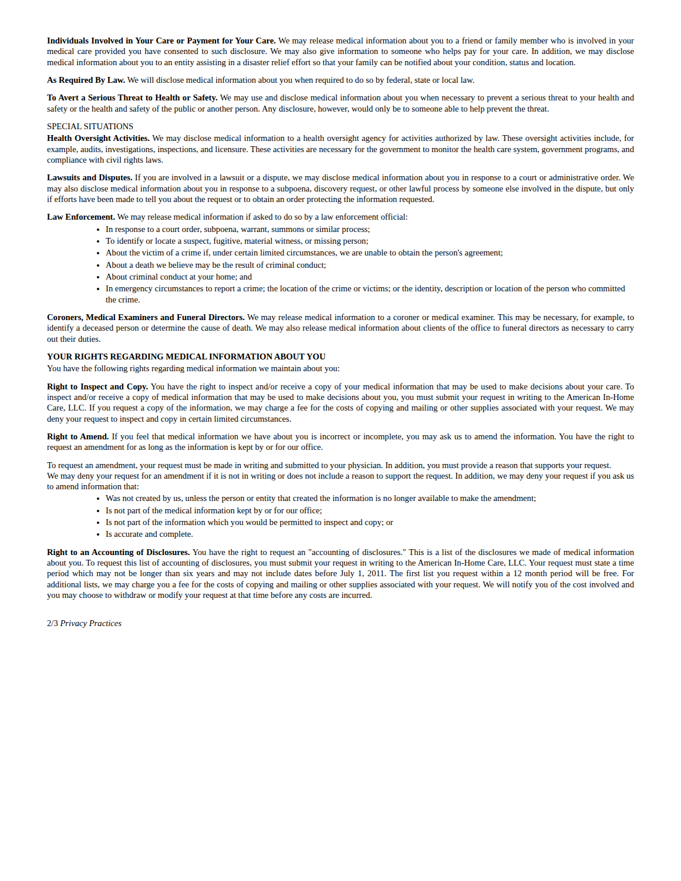Individuals Involved in Your Care or Payment for Your Care. We may release medical information about you to a friend or family member who is involved in your medical care provided you have consented to such disclosure. We may also give information to someone who helps pay for your care. In addition, we may disclose medical information about you to an entity assisting in a disaster relief effort so that your family can be notified about your condition, status and location.
As Required By Law. We will disclose medical information about you when required to do so by federal, state or local law.
To Avert a Serious Threat to Health or Safety. We may use and disclose medical information about you when necessary to prevent a serious threat to your health and safety or the health and safety of the public or another person. Any disclosure, however, would only be to someone able to help prevent the threat.
SPECIAL SITUATIONS
Health Oversight Activities. We may disclose medical information to a health oversight agency for activities authorized by law. These oversight activities include, for example, audits, investigations, inspections, and licensure. These activities are necessary for the government to monitor the health care system, government programs, and compliance with civil rights laws.
Lawsuits and Disputes. If you are involved in a lawsuit or a dispute, we may disclose medical information about you in response to a court or administrative order. We may also disclose medical information about you in response to a subpoena, discovery request, or other lawful process by someone else involved in the dispute, but only if efforts have been made to tell you about the request or to obtain an order protecting the information requested.
Law Enforcement. We may release medical information if asked to do so by a law enforcement official:
In response to a court order, subpoena, warrant, summons or similar process;
To identify or locate a suspect, fugitive, material witness, or missing person;
About the victim of a crime if, under certain limited circumstances, we are unable to obtain the person's agreement;
About a death we believe may be the result of criminal conduct;
About criminal conduct at your home; and
In emergency circumstances to report a crime; the location of the crime or victims; or the identity, description or location of the person who committed the crime.
Coroners, Medical Examiners and Funeral Directors. We may release medical information to a coroner or medical examiner. This may be necessary, for example, to identify a deceased person or determine the cause of death. We may also release medical information about clients of the office to funeral directors as necessary to carry out their duties.
YOUR RIGHTS REGARDING MEDICAL INFORMATION ABOUT YOU
You have the following rights regarding medical information we maintain about you:
Right to Inspect and Copy. You have the right to inspect and/or receive a copy of your medical information that may be used to make decisions about your care. To inspect and/or receive a copy of medical information that may be used to make decisions about you, you must submit your request in writing to the American In-Home Care, LLC. If you request a copy of the information, we may charge a fee for the costs of copying and mailing or other supplies associated with your request. We may deny your request to inspect and copy in certain limited circumstances.
Right to Amend. If you feel that medical information we have about you is incorrect or incomplete, you may ask us to amend the information. You have the right to request an amendment for as long as the information is kept by or for our office.
To request an amendment, your request must be made in writing and submitted to your physician. In addition, you must provide a reason that supports your request.
We may deny your request for an amendment if it is not in writing or does not include a reason to support the request. In addition, we may deny your request if you ask us to amend information that:
Was not created by us, unless the person or entity that created the information is no longer available to make the amendment;
Is not part of the medical information kept by or for our office;
Is not part of the information which you would be permitted to inspect and copy; or
Is accurate and complete.
Right to an Accounting of Disclosures. You have the right to request an "accounting of disclosures." This is a list of the disclosures we made of medical information about you. To request this list of accounting of disclosures, you must submit your request in writing to the American In-Home Care, LLC. Your request must state a time period which may not be longer than six years and may not include dates before July 1, 2011. The first list you request within a 12 month period will be free. For additional lists, we may charge you a fee for the costs of copying and mailing or other supplies associated with your request. We will notify you of the cost involved and you may choose to withdraw or modify your request at that time before any costs are incurred.
2/3 Privacy Practices